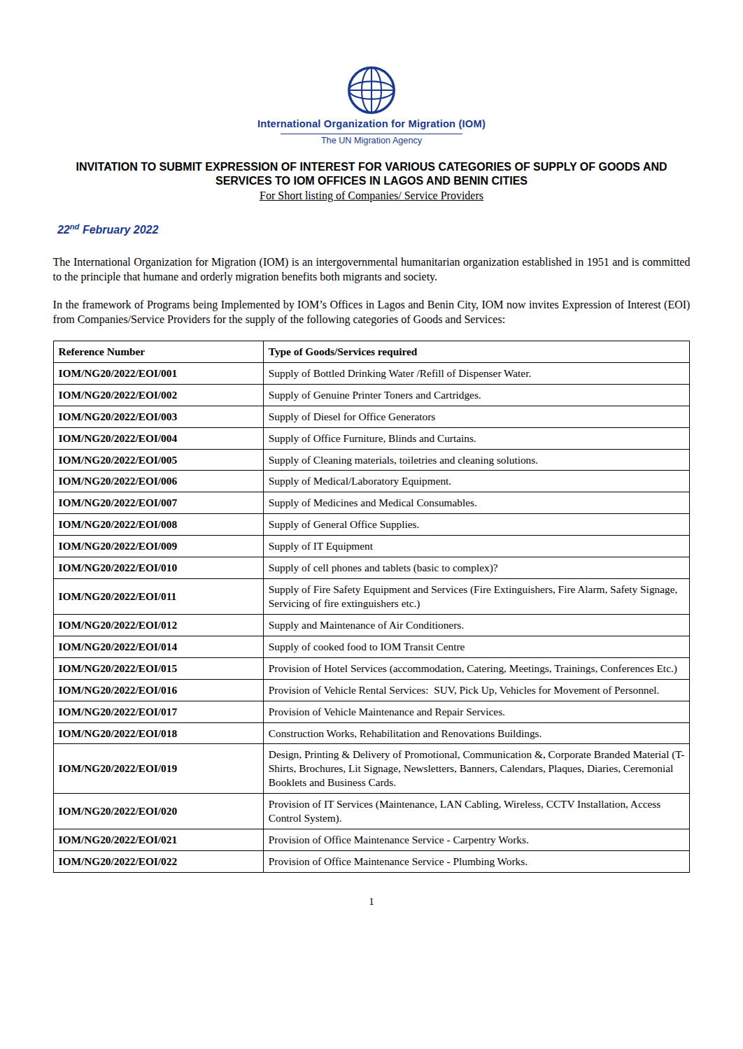International Organization for Migration (IOM)
The UN Migration Agency
Invitation to submit expression of interest for various categories of supply of goods and services to IOM offices in Lagos and Benin cities
For Short listing of Companies/ Service Providers
22nd February 2022
The International Organization for Migration (IOM) is an intergovernmental humanitarian organization established in 1951 and is committed to the principle that humane and orderly migration benefits both migrants and society.
In the framework of Programs being Implemented by IOM’s Offices in Lagos and Benin City, IOM now invites Expression of Interest (EOI) from Companies/Service Providers for the supply of the following categories of Goods and Services:
| Reference Number | Type of Goods/Services required |
| --- | --- |
| IOM/NG20/2022/EOI/001 | Supply of Bottled Drinking Water /Refill of Dispenser Water. |
| IOM/NG20/2022/EOI/002 | Supply of Genuine Printer Toners and Cartridges. |
| IOM/NG20/2022/EOI/003 | Supply of Diesel for Office Generators |
| IOM/NG20/2022/EOI/004 | Supply of Office Furniture, Blinds and Curtains. |
| IOM/NG20/2022/EOI/005 | Supply of Cleaning materials, toiletries and cleaning solutions. |
| IOM/NG20/2022/EOI/006 | Supply of Medical/Laboratory Equipment. |
| IOM/NG20/2022/EOI/007 | Supply of Medicines and Medical Consumables. |
| IOM/NG20/2022/EOI/008 | Supply of General Office Supplies. |
| IOM/NG20/2022/EOI/009 | Supply of IT Equipment |
| IOM/NG20/2022/EOI/010 | Supply of cell phones and tablets (basic to complex)? |
| IOM/NG20/2022/EOI/011 | Supply of Fire Safety Equipment and Services (Fire Extinguishers, Fire Alarm, Safety Signage, Servicing of fire extinguishers etc.) |
| IOM/NG20/2022/EOI/012 | Supply and Maintenance of Air Conditioners. |
| IOM/NG20/2022/EOI/014 | Supply of cooked food to IOM Transit Centre |
| IOM/NG20/2022/EOI/015 | Provision of Hotel Services (accommodation, Catering, Meetings, Trainings, Conferences Etc.) |
| IOM/NG20/2022/EOI/016 | Provision of Vehicle Rental Services: SUV, Pick Up, Vehicles for Movement of Personnel. |
| IOM/NG20/2022/EOI/017 | Provision of Vehicle Maintenance and Repair Services. |
| IOM/NG20/2022/EOI/018 | Construction Works, Rehabilitation and Renovations Buildings. |
| IOM/NG20/2022/EOI/019 | Design, Printing & Delivery of Promotional, Communication &, Corporate Branded Material (T-Shirts, Brochures, Lit Signage, Newsletters, Banners, Calendars, Plaques, Diaries, Ceremonial Booklets and Business Cards. |
| IOM/NG20/2022/EOI/020 | Provision of IT Services (Maintenance, LAN Cabling, Wireless, CCTV Installation, Access Control System). |
| IOM/NG20/2022/EOI/021 | Provision of Office Maintenance Service - Carpentry Works. |
| IOM/NG20/2022/EOI/022 | Provision of Office Maintenance Service - Plumbing Works. |
1